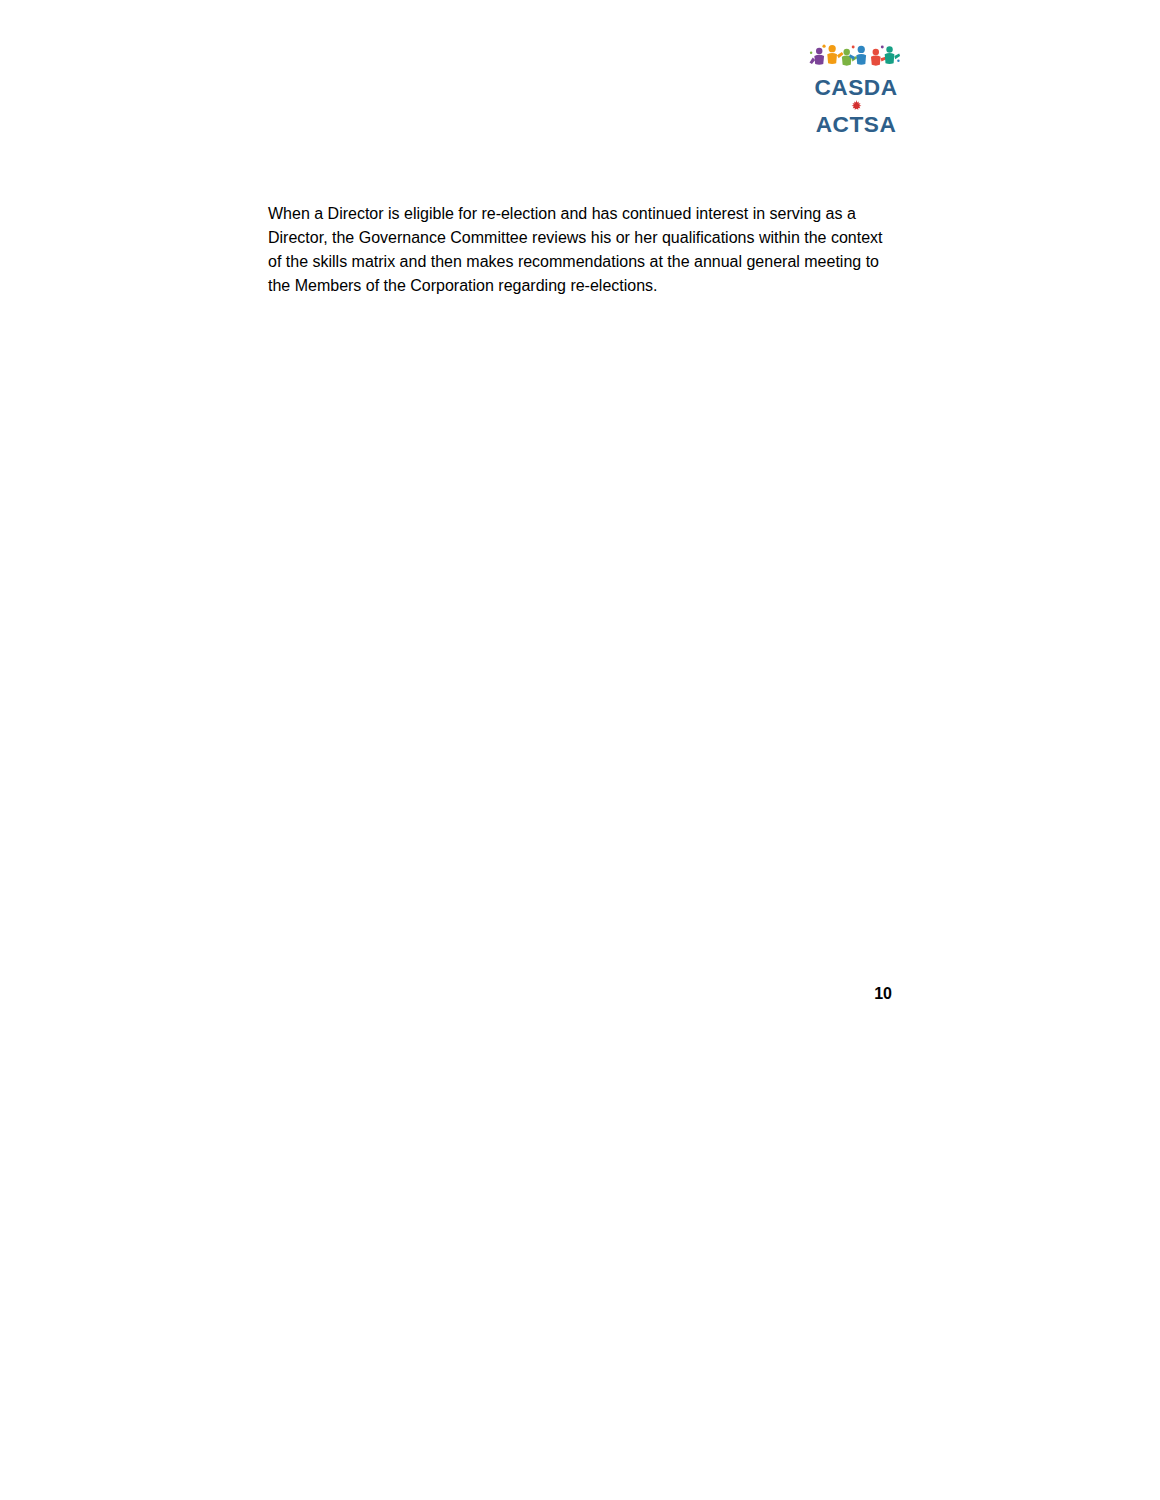CASDA
ACTSA
When a Director is eligible for re-election and has continued interest in serving as a Director, the Governance Committee reviews his or her qualifications within the context of the skills matrix and then makes recommendations at the annual general meeting to the Members of the Corporation regarding re-elections.
10